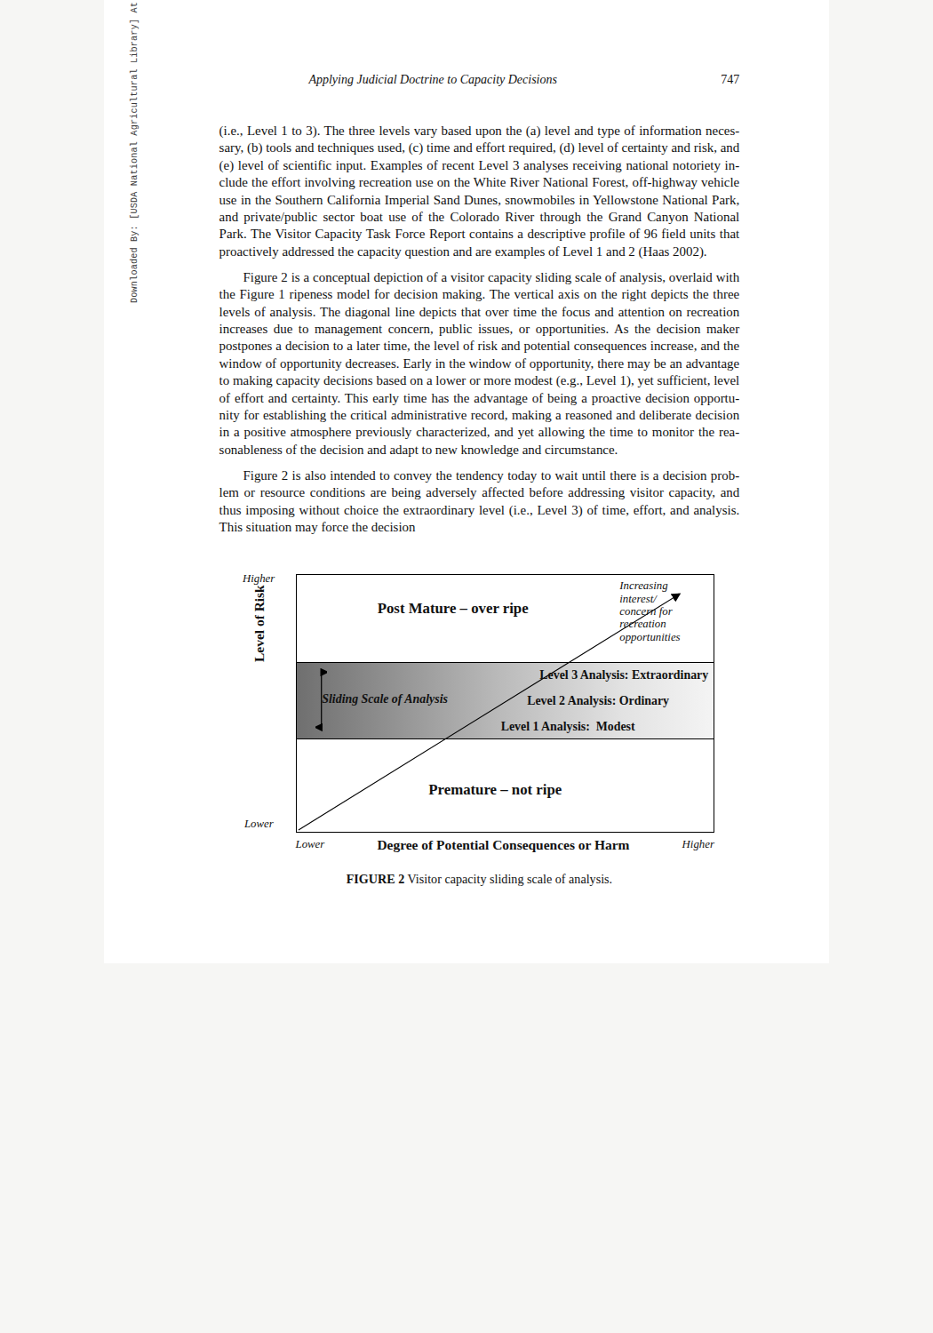Downloaded By: [USDA National Agricultural Library] At: 15:25 13 July 2010
Applying Judicial Doctrine to Capacity Decisions 747
(i.e., Level 1 to 3). The three levels vary based upon the (a) level and type of information necessary, (b) tools and techniques used, (c) time and effort required, (d) level of certainty and risk, and (e) level of scientific input. Examples of recent Level 3 analyses receiving national notoriety include the effort involving recreation use on the White River National Forest, off-highway vehicle use in the Southern California Imperial Sand Dunes, snowmobiles in Yellowstone National Park, and private/public sector boat use of the Colorado River through the Grand Canyon National Park. The Visitor Capacity Task Force Report contains a descriptive profile of 96 field units that proactively addressed the capacity question and are examples of Level 1 and 2 (Haas 2002).
Figure 2 is a conceptual depiction of a visitor capacity sliding scale of analysis, overlaid with the Figure 1 ripeness model for decision making. The vertical axis on the right depicts the three levels of analysis. The diagonal line depicts that over time the focus and attention on recreation increases due to management concern, public issues, or opportunities. As the decision maker postpones a decision to a later time, the level of risk and potential consequences increase, and the window of opportunity decreases. Early in the window of opportunity, there may be an advantage to making capacity decisions based on a lower or more modest (e.g., Level 1), yet sufficient, level of effort and certainty. This early time has the advantage of being a proactive decision opportunity for establishing the critical administrative record, making a reasoned and deliberate decision in a positive atmosphere previously characterized, and yet allowing the time to monitor the reasonableness of the decision and adapt to new knowledge and circumstance.
Figure 2 is also intended to convey the tendency today to wait until there is a decision problem or resource conditions are being adversely affected before addressing visitor capacity, and thus imposing without choice the extraordinary level (i.e., Level 3) of time, effort, and analysis. This situation may force the decision
Higher
Lower
Level of Risk
Post Mature – over ripe
Premature – not ripe
Level 3 Analysis: Extraordinary
Level 2 Analysis: Ordinary
Level 1 Analysis: Modest
Sliding Scale of Analysis
Increasing
interest/
concern for
recreation
opportunities
Lower Degree of Potential Consequences or Harm Higher
FIGURE 2 Visitor capacity sliding scale of analysis.